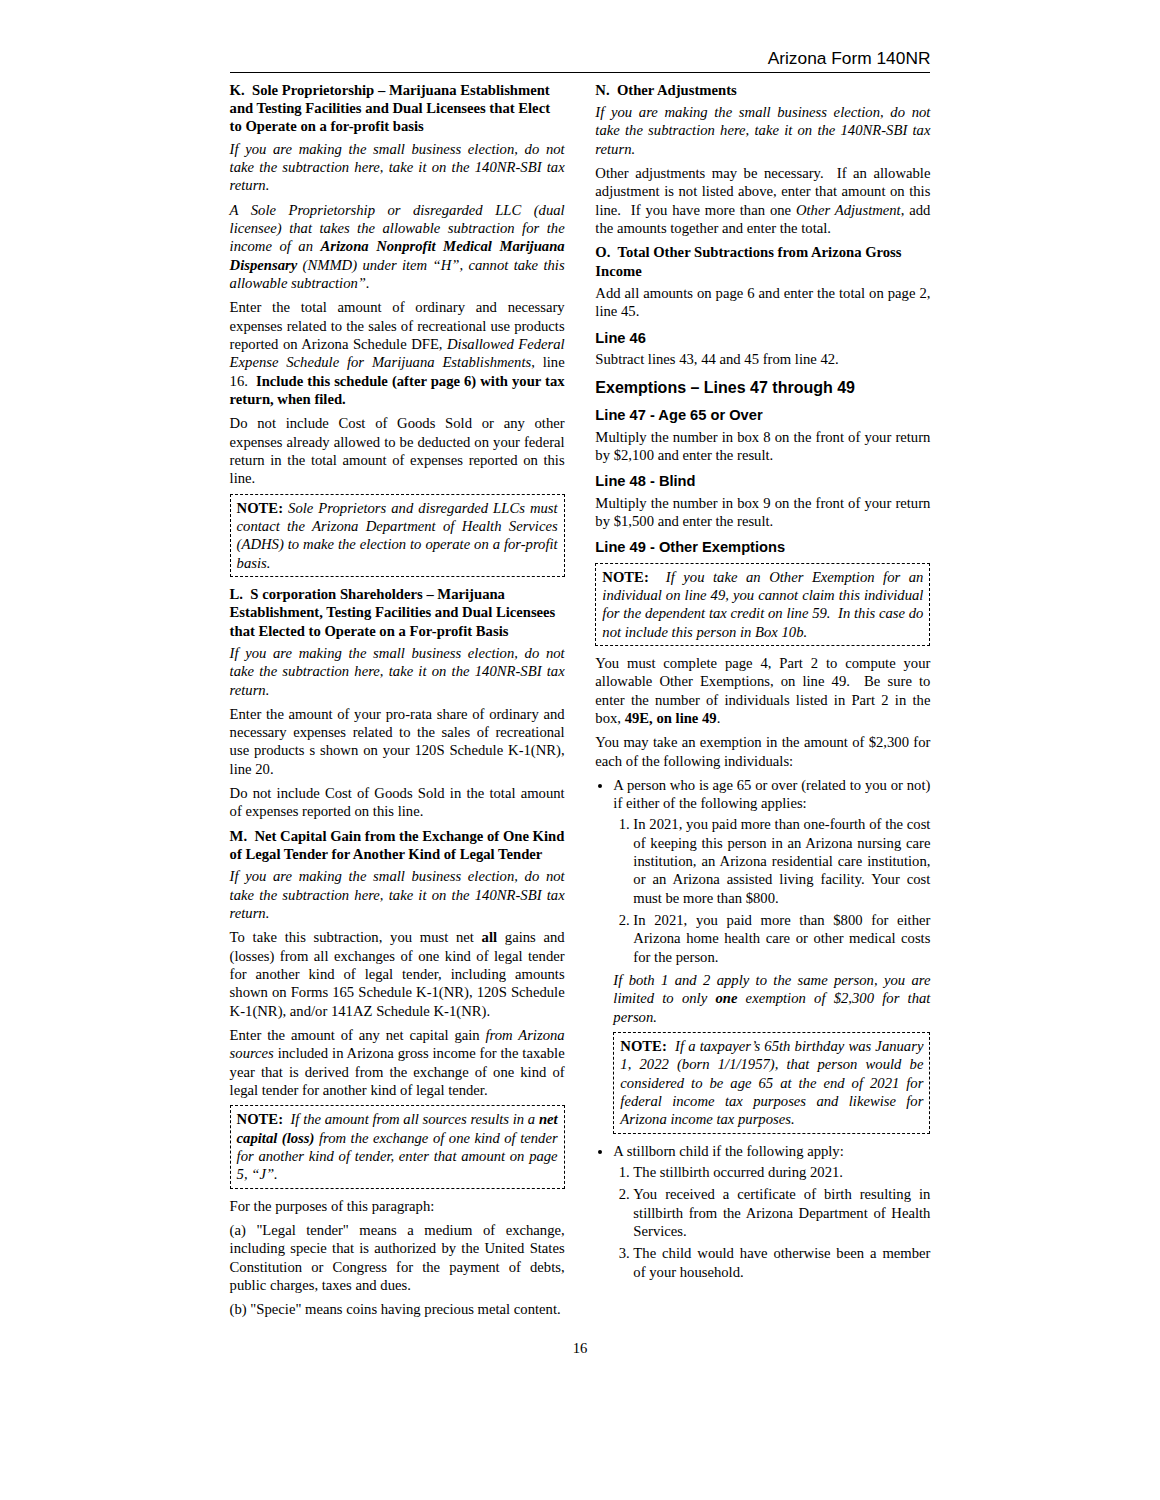Arizona Form 140NR
K. Sole Proprietorship – Marijuana Establishment and Testing Facilities and Dual Licensees that Elect to Operate on a for-profit basis
If you are making the small business election, do not take the subtraction here, take it on the 140NR-SBI tax return.
A Sole Proprietorship or disregarded LLC (dual licensee) that takes the allowable subtraction for the income of an Arizona Nonprofit Medical Marijuana Dispensary (NMMD) under item “H”, cannot take this allowable subtraction”.
Enter the total amount of ordinary and necessary expenses related to the sales of recreational use products reported on Arizona Schedule DFE, Disallowed Federal Expense Schedule for Marijuana Establishments, line 16. Include this schedule (after page 6) with your tax return, when filed.
Do not include Cost of Goods Sold or any other expenses already allowed to be deducted on your federal return in the total amount of expenses reported on this line.
NOTE: Sole Proprietors and disregarded LLCs must contact the Arizona Department of Health Services (ADHS) to make the election to operate on a for-profit basis.
L. S corporation Shareholders – Marijuana Establishment, Testing Facilities and Dual Licensees that Elected to Operate on a For-profit Basis
If you are making the small business election, do not take the subtraction here, take it on the 140NR-SBI tax return.
Enter the amount of your pro-rata share of ordinary and necessary expenses related to the sales of recreational use products s shown on your 120S Schedule K-1(NR), line 20.
Do not include Cost of Goods Sold in the total amount of expenses reported on this line.
M. Net Capital Gain from the Exchange of One Kind of Legal Tender for Another Kind of Legal Tender
If you are making the small business election, do not take the subtraction here, take it on the 140NR-SBI tax return.
To take this subtraction, you must net all gains and (losses) from all exchanges of one kind of legal tender for another kind of legal tender, including amounts shown on Forms 165 Schedule K-1(NR), 120S Schedule K-1(NR), and/or 141AZ Schedule K-1(NR).
Enter the amount of any net capital gain from Arizona sources included in Arizona gross income for the taxable year that is derived from the exchange of one kind of legal tender for another kind of legal tender.
NOTE: If the amount from all sources results in a net capital (loss) from the exchange of one kind of tender for another kind of tender, enter that amount on page 5, “J”.
For the purposes of this paragraph:
(a) "Legal tender" means a medium of exchange, including specie that is authorized by the United States Constitution or Congress for the payment of debts, public charges, taxes and dues.
(b) "Specie" means coins having precious metal content.
N. Other Adjustments
If you are making the small business election, do not take the subtraction here, take it on the 140NR-SBI tax return.
Other adjustments may be necessary. If an allowable adjustment is not listed above, enter that amount on this line. If you have more than one Other Adjustment, add the amounts together and enter the total.
O. Total Other Subtractions from Arizona Gross Income
Add all amounts on page 6 and enter the total on page 2, line 45.
Line 46
Subtract lines 43, 44 and 45 from line 42.
Exemptions – Lines 47 through 49
Line 47 - Age 65 or Over
Multiply the number in box 8 on the front of your return by $2,100 and enter the result.
Line 48 - Blind
Multiply the number in box 9 on the front of your return by $1,500 and enter the result.
Line 49 - Other Exemptions
NOTE: If you take an Other Exemption for an individual on line 49, you cannot claim this individual for the dependent tax credit on line 59. In this case do not include this person in Box 10b.
You must complete page 4, Part 2 to compute your allowable Other Exemptions, on line 49. Be sure to enter the number of individuals listed in Part 2 in the box, 49E, on line 49.
You may take an exemption in the amount of $2,300 for each of the following individuals:
A person who is age 65 or over (related to you or not) if either of the following applies:
In 2021, you paid more than one-fourth of the cost of keeping this person in an Arizona nursing care institution, an Arizona residential care institution, or an Arizona assisted living facility. Your cost must be more than $800.
In 2021, you paid more than $800 for either Arizona home health care or other medical costs for the person.
If both 1 and 2 apply to the same person, you are limited to only one exemption of $2,300 for that person.
NOTE: If a taxpayer’s 65th birthday was January 1, 2022 (born 1/1/1957), that person would be considered to be age 65 at the end of 2021 for federal income tax purposes and likewise for Arizona income tax purposes.
A stillborn child if the following apply:
The stillbirth occurred during 2021.
You received a certificate of birth resulting in stillbirth from the Arizona Department of Health Services.
The child would have otherwise been a member of your household.
16